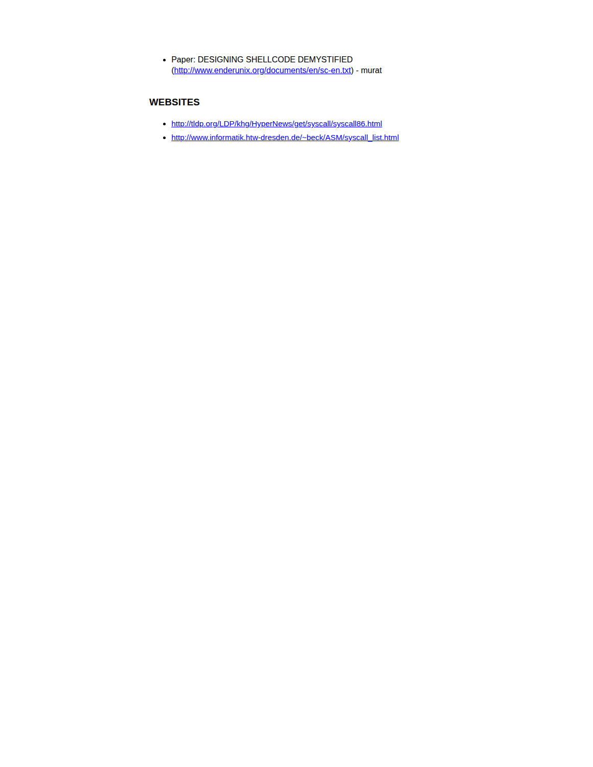Paper: DESIGNING SHELLCODE DEMYSTIFIED
(http://www.enderunix.org/documents/en/sc-en.txt) - murat
WEBSITES
http://tldp.org/LDP/khg/HyperNews/get/syscall/syscall86.html
http://www.informatik.htw-dresden.de/~beck/ASM/syscall_list.html